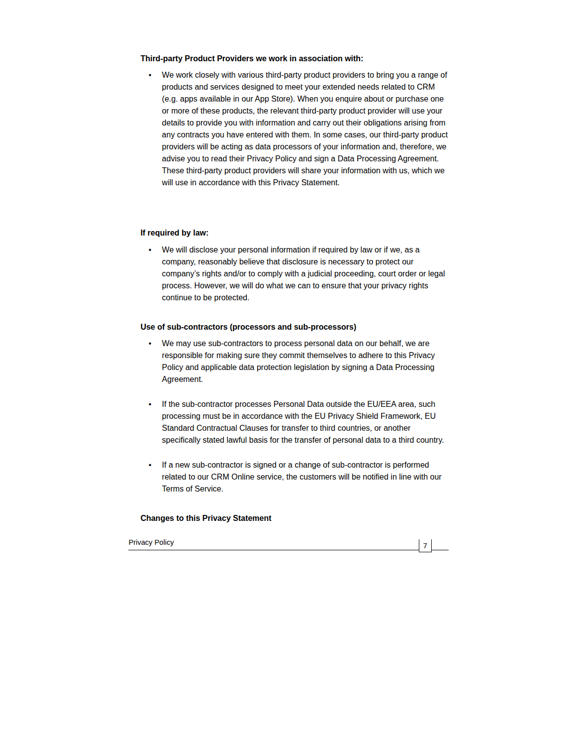Third-party Product Providers we work in association with:
We work closely with various third-party product providers to bring you a range of products and services designed to meet your extended needs related to CRM (e.g. apps available in our App Store). When you enquire about or purchase one or more of these products, the relevant third-party product provider will use your details to provide you with information and carry out their obligations arising from any contracts you have entered with them. In some cases, our third-party product providers will be acting as data processors of your information and, therefore, we advise you to read their Privacy Policy and sign a Data Processing Agreement. These third-party product providers will share your information with us, which we will use in accordance with this Privacy Statement.
If required by law:
We will disclose your personal information if required by law or if we, as a company, reasonably believe that disclosure is necessary to protect our company’s rights and/or to comply with a judicial proceeding, court order or legal process. However, we will do what we can to ensure that your privacy rights continue to be protected.
Use of sub-contractors (processors and sub-processors)
We may use sub-contractors to process personal data on our behalf, we are responsible for making sure they commit themselves to adhere to this Privacy Policy and applicable data protection legislation by signing a Data Processing Agreement.
If the sub-contractor processes Personal Data outside the EU/EEA area, such processing must be in accordance with the EU Privacy Shield Framework, EU Standard Contractual Clauses for transfer to third countries, or another specifically stated lawful basis for the transfer of personal data to a third country.
If a new sub-contractor is signed or a change of sub-contractor is performed related to our CRM Online service, the customers will be notified in line with our Terms of Service.
Changes to this Privacy Statement
Privacy Policy
7